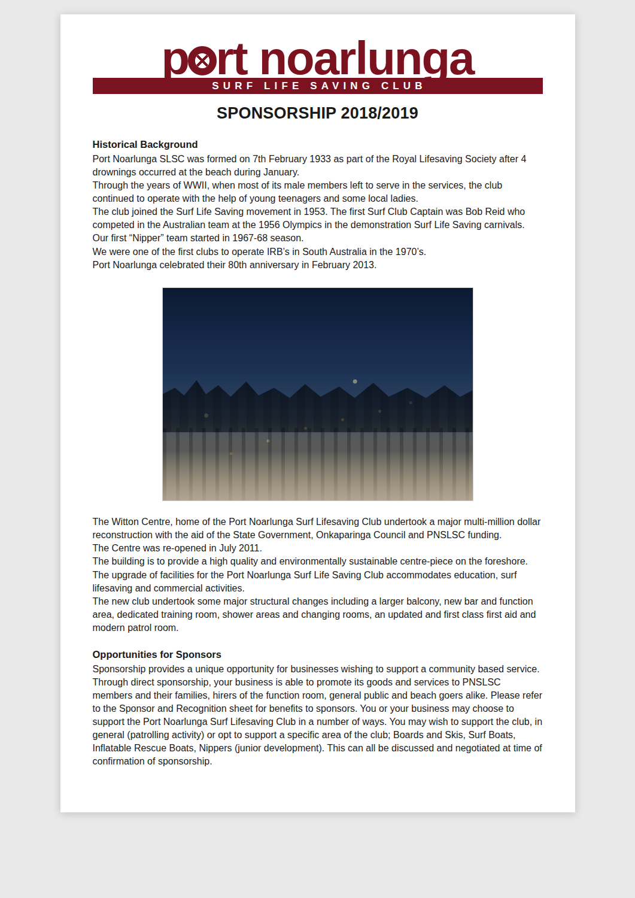p rt noarlunga
Surf Life Saving Club
SPONSORSHIP 2018/2019
Historical Background
Port Noarlunga SLSC was formed on 7th February 1933 as part of the Royal Lifesaving Society after 4 drownings occurred at the beach during January.
Through the years of WWII, when most of its male members left to serve in the services, the club continued to operate with the help of young teenagers and some local ladies.
The club joined the Surf Life Saving movement in 1953. The first Surf Club Captain was Bob Reid who competed in the Australian team at the 1956 Olympics in the demonstration Surf Life Saving carnivals.
Our first “Nipper” team started in 1967-68 season.
We were one of the first clubs to operate IRB’s in South Australia in the 1970’s.
Port Noarlunga celebrated their 80th anniversary in February 2013.
The Witton Centre, home of the Port Noarlunga Surf Lifesaving Club undertook a major multi-million dollar reconstruction with the aid of the State Government, Onkaparinga Council and PNSLSC funding.
The Centre was re-opened in July 2011.
The building is to provide a high quality and environmentally sustainable centre-piece on the foreshore. The upgrade of facilities for the Port Noarlunga Surf Life Saving Club accommodates education, surf lifesaving and commercial activities.
The new club undertook some major structural changes including a larger balcony, new bar and function area, dedicated training room, shower areas and changing rooms, an updated and first class first aid and modern patrol room.
Opportunities for Sponsors
Sponsorship provides a unique opportunity for businesses wishing to support a community based service. Through direct sponsorship, your business is able to promote its goods and services to PNSLSC members and their families, hirers of the function room, general public and beach goers alike. Please refer to the Sponsor and Recognition sheet for benefits to sponsors. You or your business may choose to support the Port Noarlunga Surf Lifesaving Club in a number of ways. You may wish to support the club, in general (patrolling activity) or opt to support a specific area of the club; Boards and Skis, Surf Boats, Inflatable Rescue Boats, Nippers (junior development). This can all be discussed and negotiated at time of confirmation of sponsorship.